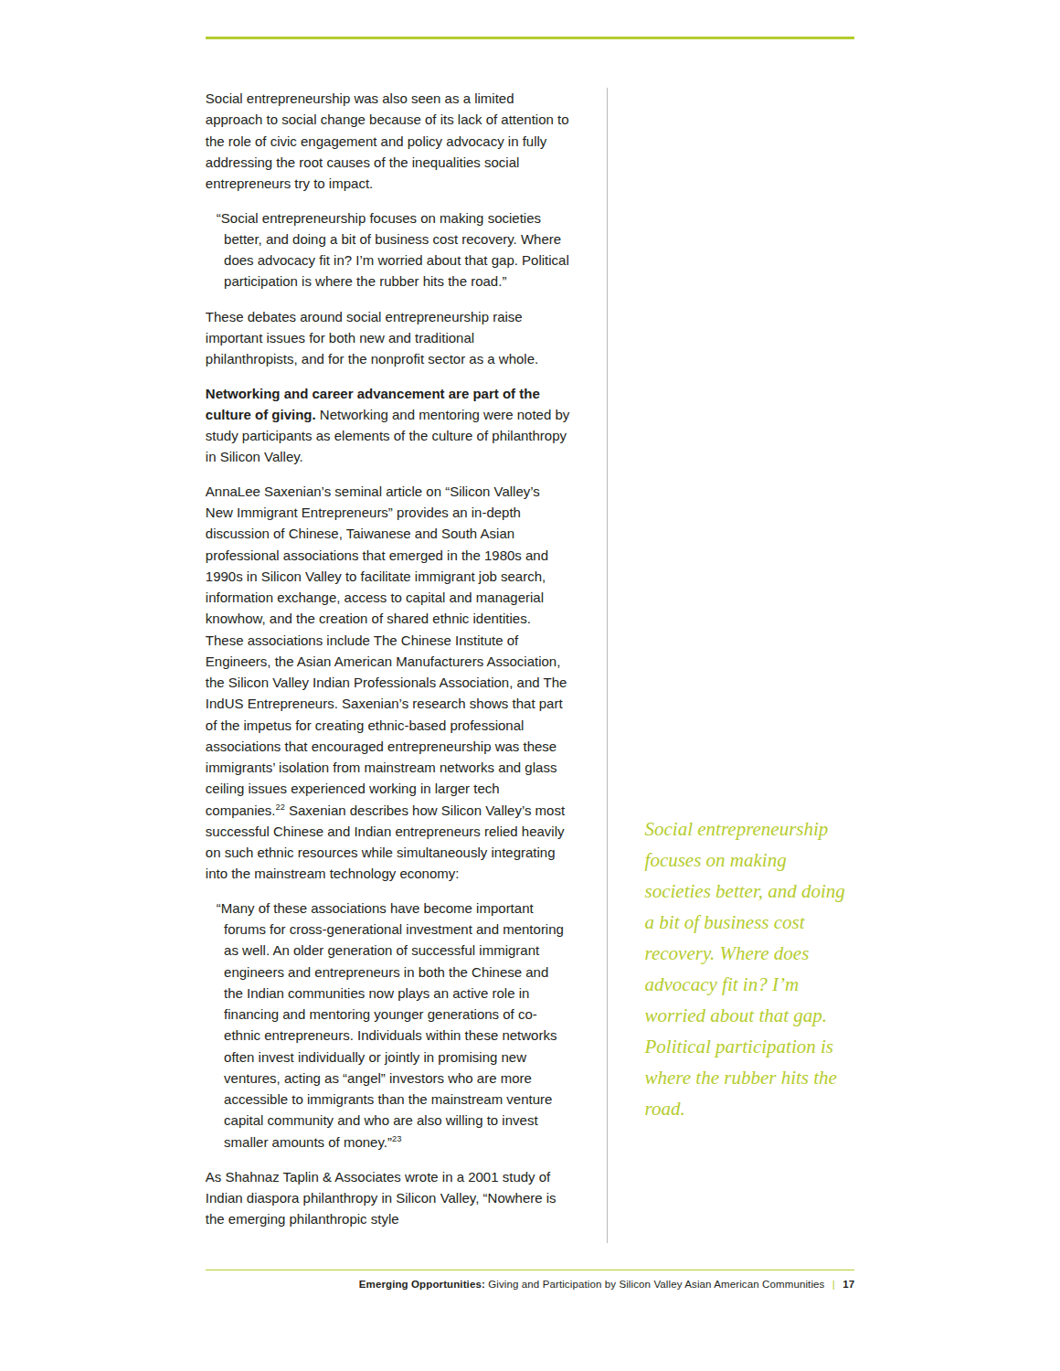Social entrepreneurship was also seen as a limited approach to social change because of its lack of attention to the role of civic engagement and policy advocacy in fully addressing the root causes of the inequalities social entrepreneurs try to impact.
“Social entrepreneurship focuses on making societies better, and doing a bit of business cost recovery. Where does advocacy fit in? I’m worried about that gap. Political participation is where the rubber hits the road.”
These debates around social entrepreneurship raise important issues for both new and traditional philanthropists, and for the nonprofit sector as a whole.
Networking and career advancement are part of the culture of giving. Networking and mentoring were noted by study participants as elements of the culture of philanthropy in Silicon Valley.
AnnaLee Saxenian’s seminal article on “Silicon Valley’s New Immigrant Entrepreneurs” provides an in-depth discussion of Chinese, Taiwanese and South Asian professional associations that emerged in the 1980s and 1990s in Silicon Valley to facilitate immigrant job search, information exchange, access to capital and managerial knowhow, and the creation of shared ethnic identities. These associations include The Chinese Institute of Engineers, the Asian American Manufacturers Association, the Silicon Valley Indian Professionals Association, and The IndUS Entrepreneurs. Saxenian’s research shows that part of the impetus for creating ethnic-based professional associations that encouraged entrepreneurship was these immigrants’ isolation from mainstream networks and glass ceiling issues experienced working in larger tech companies.22 Saxenian describes how Silicon Valley’s most successful Chinese and Indian entrepreneurs relied heavily on such ethnic resources while simultaneously integrating into the mainstream technology economy:
“Many of these associations have become important forums for cross-generational investment and mentoring as well. An older generation of successful immigrant engineers and entrepreneurs in both the Chinese and the Indian communities now plays an active role in financing and mentoring younger generations of co-ethnic entrepreneurs. Individuals within these networks often invest individually or jointly in promising new ventures, acting as “angel” investors who are more accessible to immigrants than the mainstream venture capital community and who are also willing to invest smaller amounts of money.”23
As Shahnaz Taplin & Associates wrote in a 2001 study of Indian diaspora philanthropy in Silicon Valley, “Nowhere is the emerging philanthropic style
Social entrepreneurship focuses on making societies better, and doing a bit of business cost recovery. Where does advocacy fit in? I’m worried about that gap. Political participation is where the rubber hits the road.
Emerging Opportunities: Giving and Participation by Silicon Valley Asian American Communities | 17